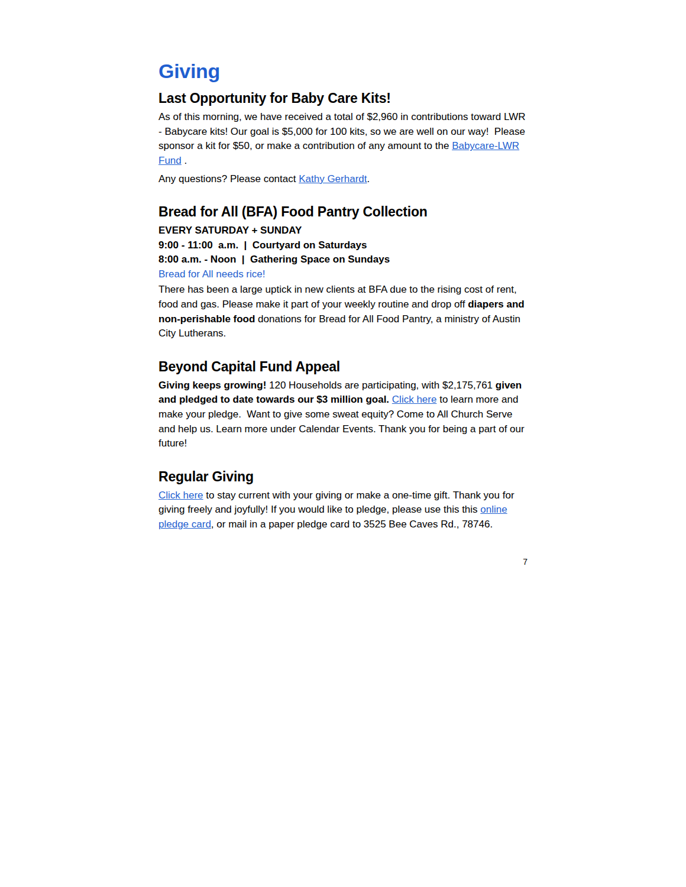Giving
Last Opportunity for Baby Care Kits!
As of this morning, we have received a total of $2,960 in contributions toward LWR - Babycare kits! Our goal is $5,000 for 100 kits, so we are well on our way! Please sponsor a kit for $50, or make a contribution of any amount to the Babycare-LWR Fund .
Any questions? Please contact Kathy Gerhardt.
Bread for All (BFA) Food Pantry Collection
EVERY SATURDAY + SUNDAY
9:00 - 11:00 a.m. | Courtyard on Saturdays
8:00 a.m. - Noon | Gathering Space on Sundays
Bread for All needs rice!
There has been a large uptick in new clients at BFA due to the rising cost of rent, food and gas. Please make it part of your weekly routine and drop off diapers and non-perishable food donations for Bread for All Food Pantry, a ministry of Austin City Lutherans.
Beyond Capital Fund Appeal
Giving keeps growing! 120 Households are participating, with $2,175,761 given and pledged to date towards our $3 million goal. Click here to learn more and make your pledge. Want to give some sweat equity? Come to All Church Serve and help us. Learn more under Calendar Events. Thank you for being a part of our future!
Regular Giving
Click here to stay current with your giving or make a one-time gift. Thank you for giving freely and joyfully! If you would like to pledge, please use this this online pledge card, or mail in a paper pledge card to 3525 Bee Caves Rd., 78746.
7